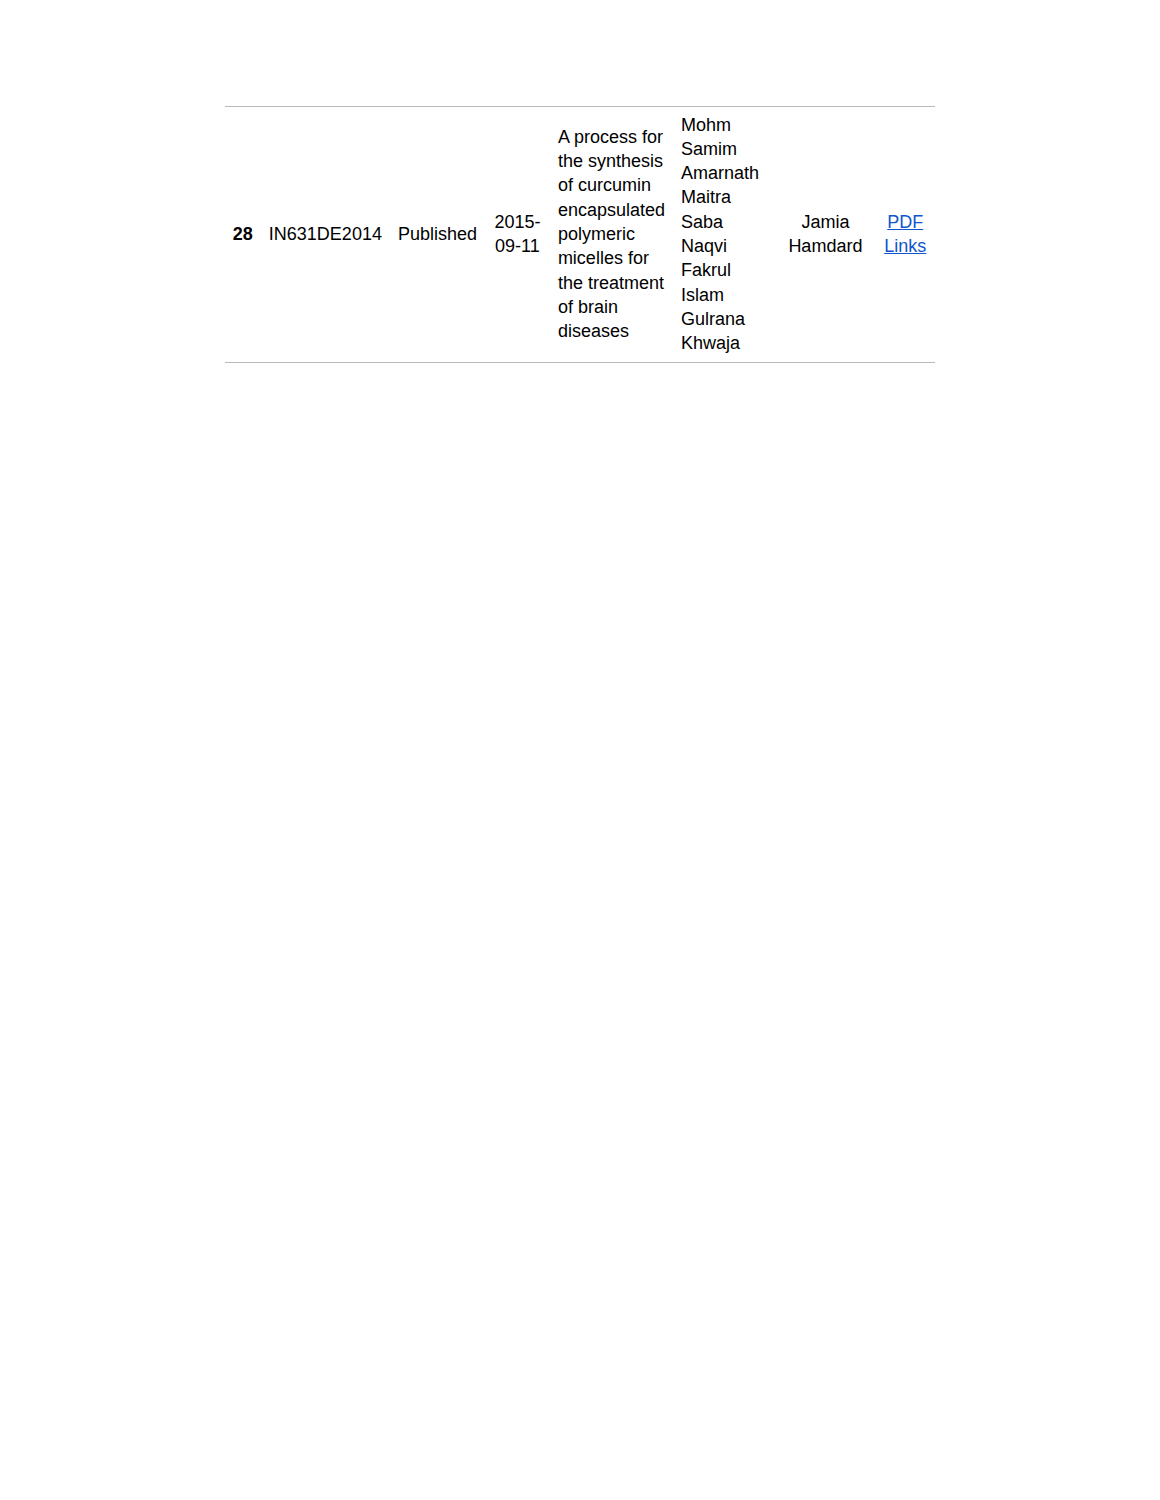| 28 | IN631DE2014 | Published | 2015-09-11 | A process for the synthesis of curcumin encapsulated polymeric micelles for the treatment of brain diseases | Mohm Samim Amarnath Maitra Saba Naqvi Fakrul Islam Gulrana Khwaja | Jamia Hamdard | PDF Links |